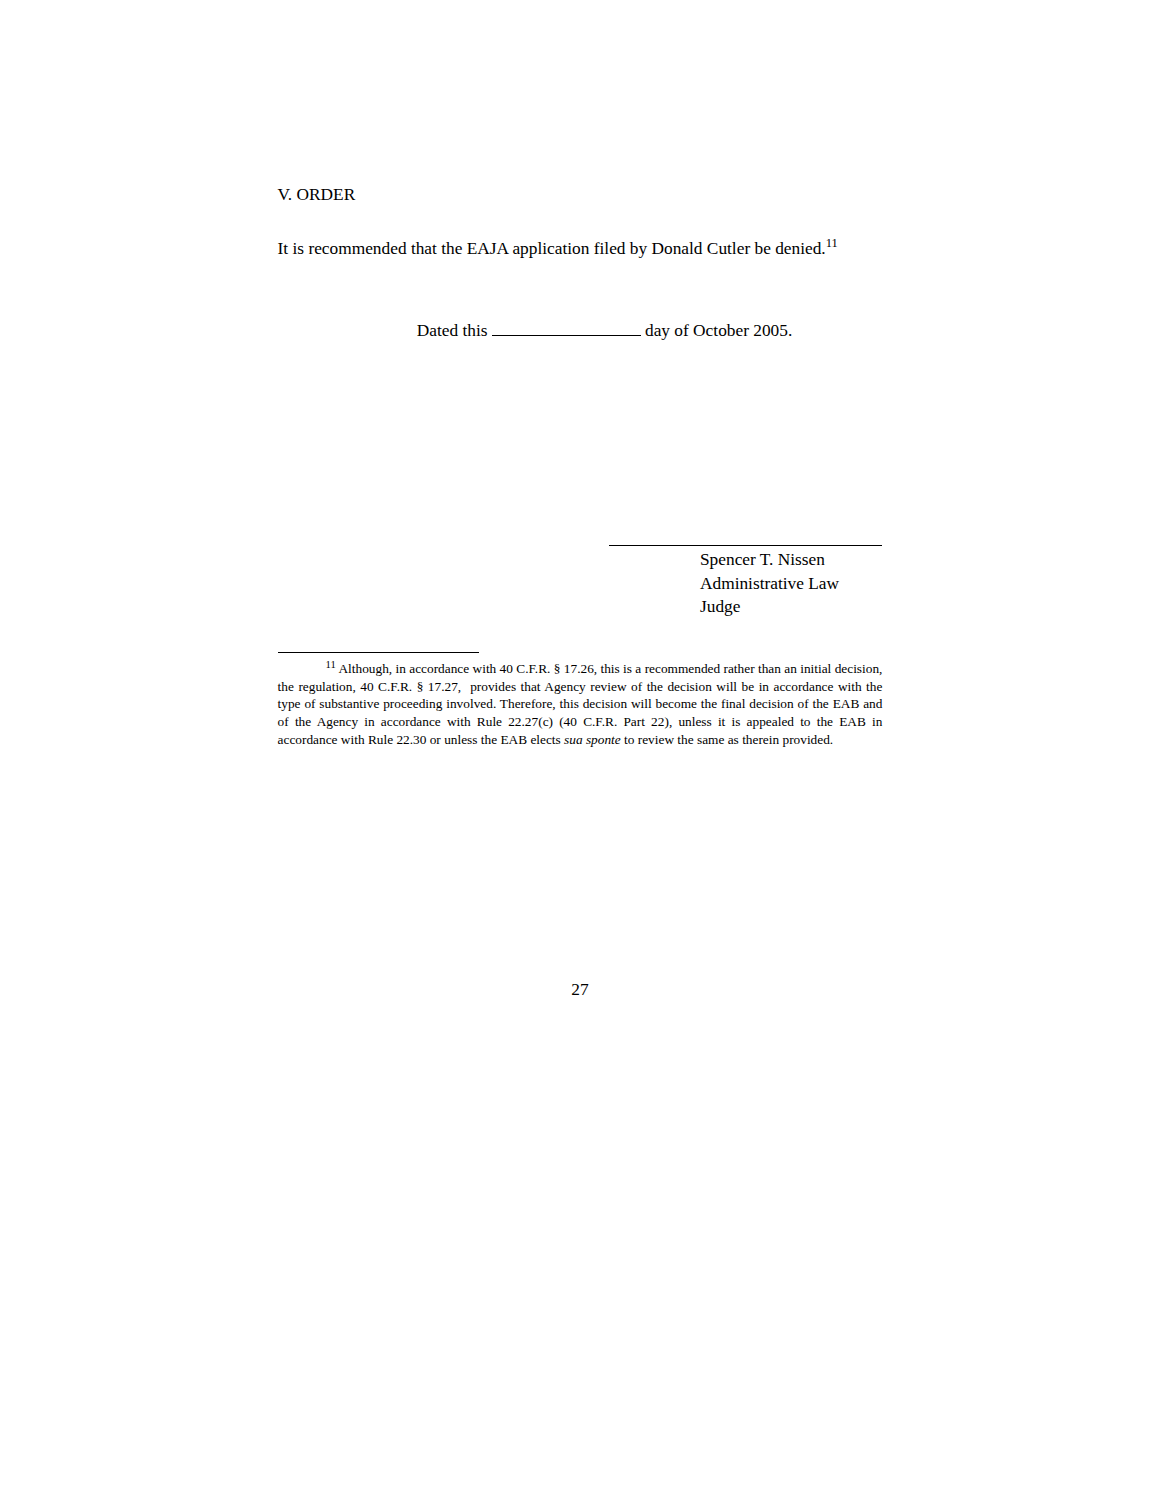V. ORDER
It is recommended that the EAJA application filed by Donald Cutler be denied.11
Dated this day of October 2005.
Spencer T. Nissen
Administrative Law Judge
11 Although, in accordance with 40 C.F.R. § 17.26, this is a recommended rather than an initial decision, the regulation, 40 C.F.R. § 17.27, provides that Agency review of the decision will be in accordance with the type of substantive proceeding involved. Therefore, this decision will become the final decision of the EAB and of the Agency in accordance with Rule 22.27(c) (40 C.F.R. Part 22), unless it is appealed to the EAB in accordance with Rule 22.30 or unless the EAB elects sua sponte to review the same as therein provided.
27